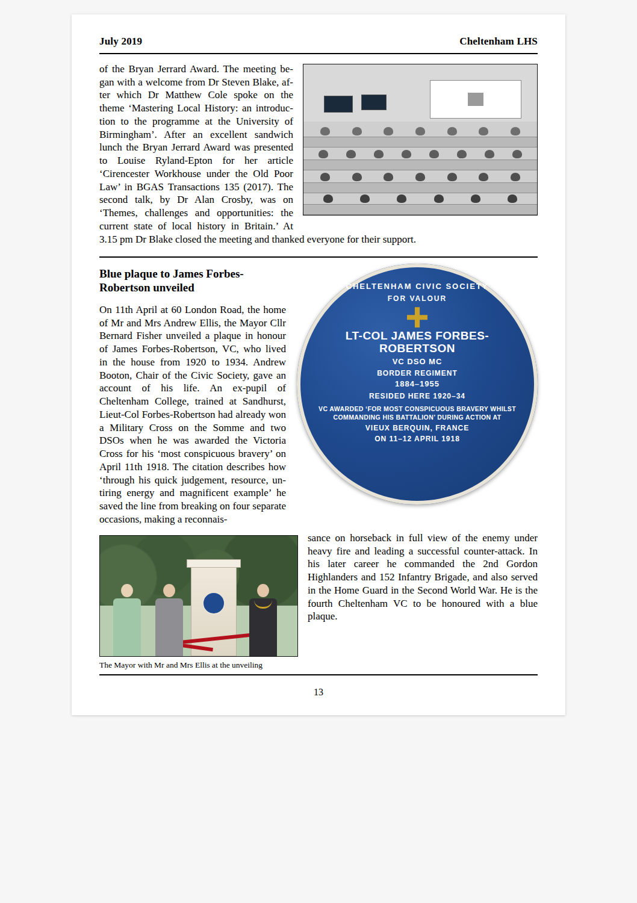July 2019
Cheltenham LHS
of the Bryan Jerrard Award. The meeting began with a welcome from Dr Steven Blake, after which Dr Matthew Cole spoke on the theme ‘Mastering Local History: an introduction to the programme at the University of Birmingham’. After an excellent sandwich lunch the Bryan Jerrard Award was presented to Louise Ryland-Epton for her article ‘Cirencester Workhouse under the Old Poor Law’ in BGAS Transactions 135 (2017). The second talk, by Dr Alan Crosby, was on ‘Themes, challenges and opportunities: the current state of local history in Britain.’ At 3.15 pm Dr Blake closed the meeting and thanked everyone for their support.
CHELTENHAM CIVIC SOCIETY
FOR VALOUR
LT-COL JAMES FORBES-ROBERTSON
VC DSO MC
BORDER REGIMENT
1884–1955
RESIDED HERE 1920–34
VC AWARDED ‘FOR MOST CONSPICUOUS BRAVERY WHILST COMMANDING HIS BATTALION’ DURING ACTION AT
VIEUX BERQUIN, FRANCE
ON 11–12 APRIL 1918
Blue plaque to James Forbes-Robertson unveiled
On 11th April at 60 London Road, the home of Mr and Mrs Andrew Ellis, the Mayor Cllr Bernard Fisher unveiled a plaque in honour of James Forbes-Robertson, VC, who lived in the house from 1920 to 1934. Andrew Booton, Chair of the Civic Society, gave an account of his life. An ex-pupil of Cheltenham College, trained at Sandhurst, Lieut-Col Forbes-Robertson had already won a Military Cross on the Somme and two DSOs when he was awarded the Victoria Cross for his ‘most conspicuous bravery’ on April 11th 1918. The citation describes how ‘through his quick judgement, resource, untiring energy and magnificent example’ he saved the line from breaking on four separate occasions, making a reconnais-
The Mayor with Mr and Mrs Ellis at the unveiling
sance on horseback in full view of the enemy under heavy fire and leading a successful counter-attack. In his later career he commanded the 2nd Gordon Highlanders and 152 Infantry Brigade, and also served in the Home Guard in the Second World War. He is the fourth Cheltenham VC to be honoured with a blue plaque.
13